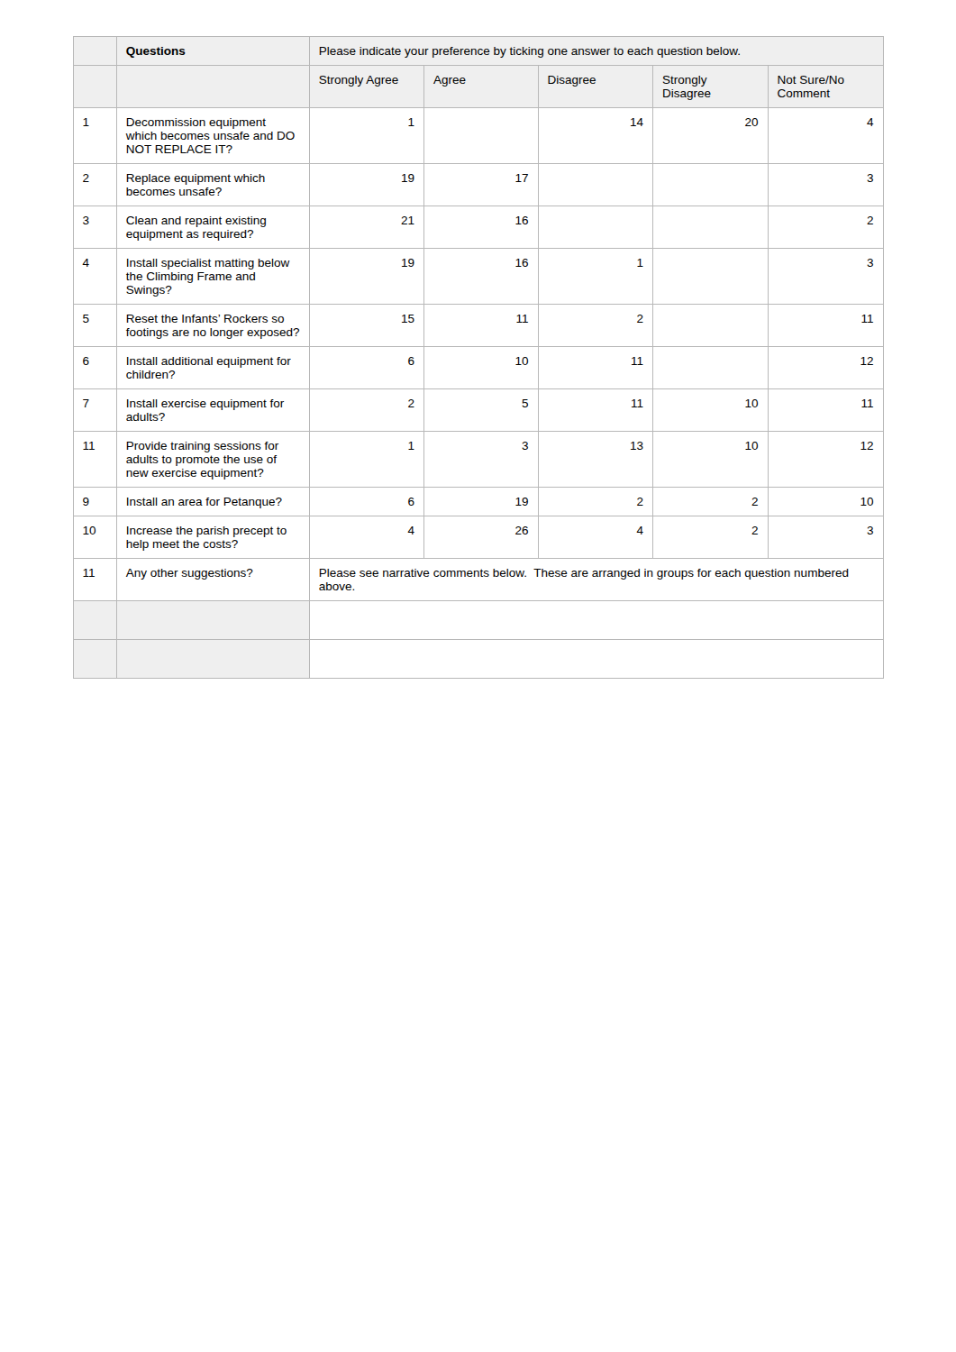| | Questions | Please indicate your preference by ticking one answer to each question below. |
| | | Strongly Agree | Agree | Disagree | Strongly Disagree | Not Sure/No Comment |
| 1 | Decommission equipment which becomes unsafe and DO NOT REPLACE IT? | 1 | | 14 | 20 | 4 |
| 2 | Replace equipment which becomes unsafe? | 19 | 17 | | | 3 |
| 3 | Clean and repaint existing equipment as required? | 21 | 16 | | | 2 |
| 4 | Install specialist matting below the Climbing Frame and Swings? | 19 | 16 | 1 | | 3 |
| 5 | Reset the Infants’ Rockers so footings are no longer exposed? | 15 | 11 | 2 | | 11 |
| 6 | Install additional equipment for children? | 6 | 10 | 11 | | 12 |
| 7 | Install exercise equipment for adults? | 2 | 5 | 11 | 10 | 11 |
| 11 | Provide training sessions for adults to promote the use of new exercise equipment? | 1 | 3 | 13 | 10 | 12 |
| 9 | Install an area for Petanque? | 6 | 19 | 2 | 2 | 10 |
| 10 | Increase the parish precept to help meet the costs? | 4 | 26 | 4 | 2 | 3 |
| 11 | Any other suggestions? | Please see narrative comments below. These are arranged in groups for each question numbered above. |